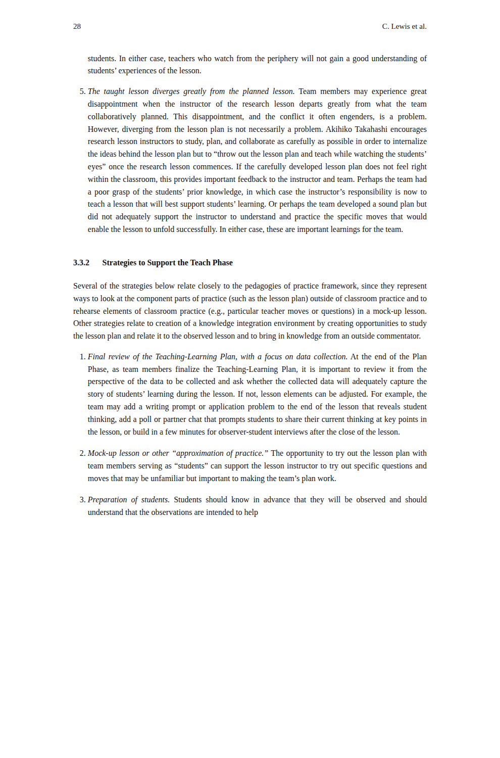28 C. Lewis et al.
students. In either case, teachers who watch from the periphery will not gain a good understanding of students’ experiences of the lesson.
The taught lesson diverges greatly from the planned lesson. Team members may experience great disappointment when the instructor of the research lesson departs greatly from what the team collaboratively planned. This disappointment, and the conflict it often engenders, is a problem. However, diverging from the lesson plan is not necessarily a problem. Akihiko Takahashi encourages research lesson instructors to study, plan, and collaborate as carefully as possible in order to internalize the ideas behind the lesson plan but to “throw out the lesson plan and teach while watching the students’ eyes” once the research lesson commences. If the carefully developed lesson plan does not feel right within the classroom, this provides important feedback to the instructor and team. Perhaps the team had a poor grasp of the students’ prior knowledge, in which case the instructor’s responsibility is now to teach a lesson that will best support students’ learning. Or perhaps the team developed a sound plan but did not adequately support the instructor to understand and practice the specific moves that would enable the lesson to unfold successfully. In either case, these are important learnings for the team.
3.3.2 Strategies to Support the Teach Phase
Several of the strategies below relate closely to the pedagogies of practice framework, since they represent ways to look at the component parts of practice (such as the lesson plan) outside of classroom practice and to rehearse elements of classroom practice (e.g., particular teacher moves or questions) in a mock-up lesson. Other strategies relate to creation of a knowledge integration environment by creating opportunities to study the lesson plan and relate it to the observed lesson and to bring in knowledge from an outside commentator.
Final review of the Teaching-Learning Plan, with a focus on data collection. At the end of the Plan Phase, as team members finalize the Teaching-Learning Plan, it is important to review it from the perspective of the data to be collected and ask whether the collected data will adequately capture the story of students’ learning during the lesson. If not, lesson elements can be adjusted. For example, the team may add a writing prompt or application problem to the end of the lesson that reveals student thinking, add a poll or partner chat that prompts students to share their current thinking at key points in the lesson, or build in a few minutes for observer-student interviews after the close of the lesson.
Mock-up lesson or other “approximation of practice.” The opportunity to try out the lesson plan with team members serving as “students” can support the lesson instructor to try out specific questions and moves that may be unfamiliar but important to making the team’s plan work.
Preparation of students. Students should know in advance that they will be observed and should understand that the observations are intended to help